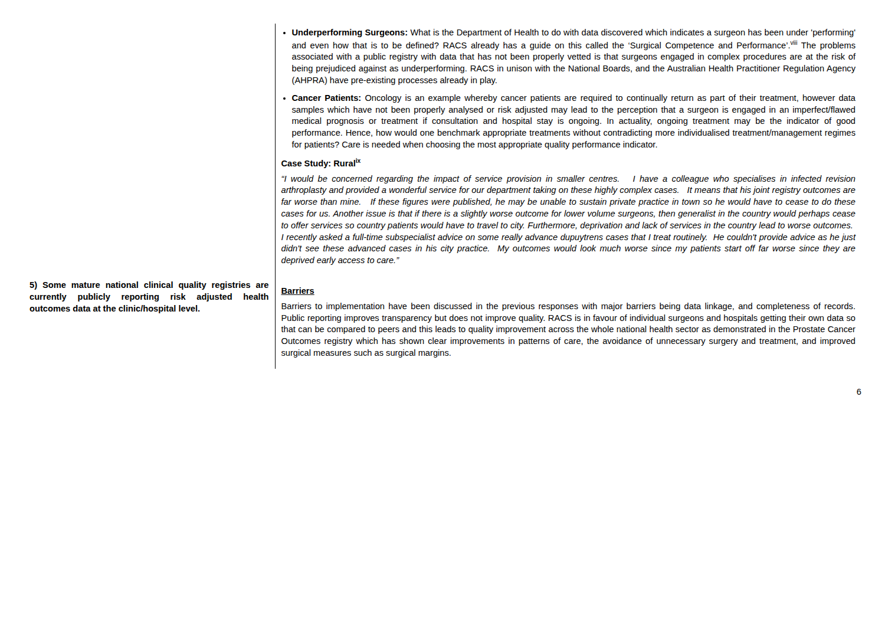| | Underperforming Surgeons: What is the Department of Health to do with data discovered which indicates a surgeon has been under 'performing' and even how that is to be defined? RACS already has a guide on this called the ‘Surgical Competence and Performance’. viii The problems associated with a public registry with data that has not been properly vetted is that surgeons engaged in complex procedures are at the risk of being prejudiced against as underperforming. RACS in unison with the National Boards, and the Australian Health Practitioner Regulation Agency (AHPRA) have pre-existing processes already in play. Cancer Patients: Oncology is an example whereby cancer patients are required to continually return as part of their treatment, however data samples which have not been properly analysed or risk adjusted may lead to the perception that a surgeon is engaged in an imperfect/flawed medical prognosis or treatment if consultation and hospital stay is ongoing. In actuality, ongoing treatment may be the indicator of good performance. Hence, how would one benchmark appropriate treatments without contradicting more individualised treatment/management regimes for patients? Care is needed when choosing the most appropriate quality performance indicator. Case Study: Rural ix “I would be concerned regarding the impact of service provision in smaller centres. I have a colleague who specialises in infected revision arthroplasty and provided a wonderful service for our department taking on these highly complex cases. It means that his joint registry outcomes are far worse than mine. If these figures were published, he may be unable to sustain private practice in town so he would have to cease to do these cases for us. Another issue is that if there is a slightly worse outcome for lower volume surgeons, then generalist in the country would perhaps cease to offer services so country patients would have to travel to city. Furthermore, deprivation and lack of services in the country lead to worse outcomes. I recently asked a full-time subspecialist advice on some really advance dupuytrens cases that I treat routinely. He couldn't provide advice as he just didn't see these advanced cases in his city practice. My outcomes would look much worse since my patients start off far worse since they are deprived early access to care.” |
| 5) Some mature national clinical quality registries are currently publicly reporting risk adjusted health outcomes data at the clinic/hospital level. | Barriers Barriers to implementation have been discussed in the previous responses with major barriers being data linkage, and completeness of records. Public reporting improves transparency but does not improve quality. RACS is in favour of individual surgeons and hospitals getting their own data so that can be compared to peers and this leads to quality improvement across the whole national health sector as demonstrated in the Prostate Cancer Outcomes registry which has shown clear improvements in patterns of care, the avoidance of unnecessary surgery and treatment, and improved surgical measures such as surgical margins. |
6